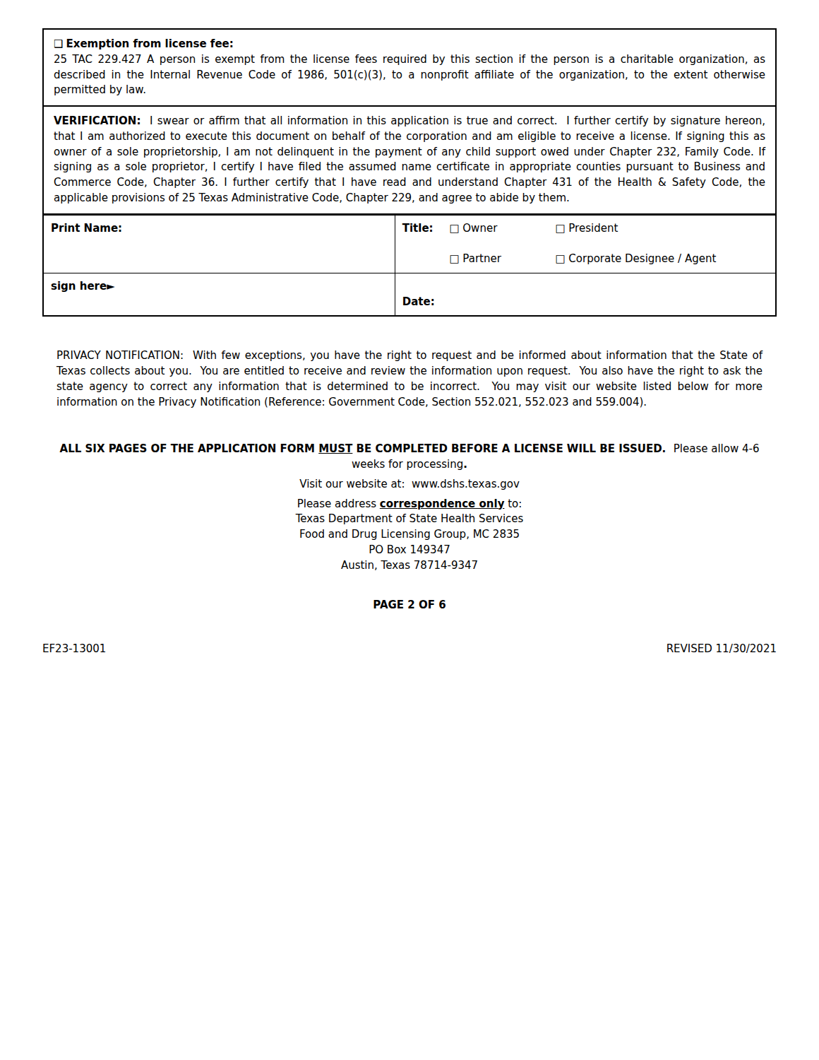❑Exemption from license fee:
25 TAC 229.427 A person is exempt from the license fees required by this section if the person is a charitable organization, as described in the Internal Revenue Code of 1986, 501(c)(3), to a nonprofit affiliate of the organization, to the extent otherwise permitted by law.
VERIFICATION: I swear or affirm that all information in this application is true and correct. I further certify by signature hereon, that I am authorized to execute this document on behalf of the corporation and am eligible to receive a license. If signing this as owner of a sole proprietorship, I am not delinquent in the payment of any child support owed under Chapter 232, Family Code. If signing as a sole proprietor, I certify I have filed the assumed name certificate in appropriate counties pursuant to Business and Commerce Code, Chapter 36. I further certify that I have read and understand Chapter 431 of the Health & Safety Code, the applicable provisions of 25 Texas Administrative Code, Chapter 229, and agree to abide by them.
| Print Name: | Title: □ Owner □ President □ Partner □ Corporate Designee / Agent |
| sign here ► | Date: |
PRIVACY NOTIFICATION: With few exceptions, you have the right to request and be informed about information that the State of Texas collects about you. You are entitled to receive and review the information upon request. You also have the right to ask the state agency to correct any information that is determined to be incorrect. You may visit our website listed below for more information on the Privacy Notification (Reference: Government Code, Section 552.021, 552.023 and 559.004).
ALL SIX PAGES OF THE APPLICATION FORM MUST BE COMPLETED BEFORE A LICENSE WILL BE ISSUED. Please allow 4-6 weeks for processing.
Visit our website at: www.dshs.texas.gov
Please address correspondence only to:
Texas Department of State Health Services
Food and Drug Licensing Group, MC 2835
PO Box 149347
Austin, Texas 78714-9347
PAGE 2 OF 6
EF23-13001
REVISED 11/30/2021